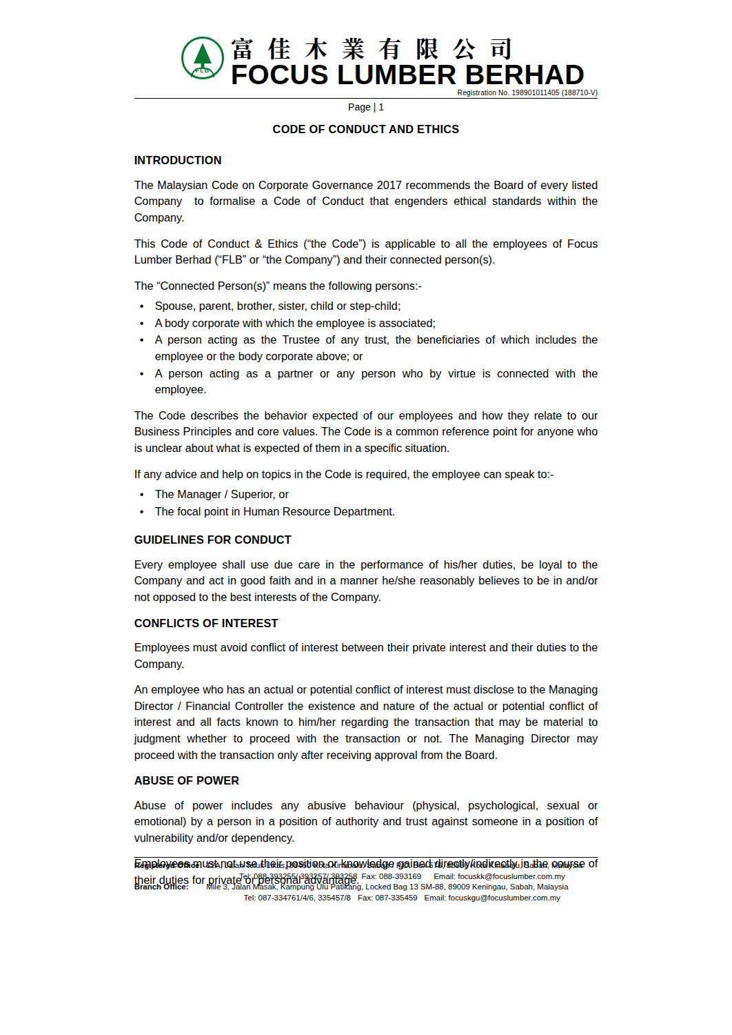FLB
富 佳 木 業 有 限 公 司
FOCUS LUMBER BERHAD
Registration No. 198901011405 (188710-V)
Page | 1
CODE OF CONDUCT AND ETHICS
INTRODUCTION
The Malaysian Code on Corporate Governance 2017 recommends the Board of every listed Company to formalise a Code of Conduct that engenders ethical standards within the Company.
This Code of Conduct & Ethics (“the Code”) is applicable to all the employees of Focus Lumber Berhad (“FLB” or “the Company”) and their connected person(s).
The “Connected Person(s)” means the following persons:-
Spouse, parent, brother, sister, child or step-child;
A body corporate with which the employee is associated;
A person acting as the Trustee of any trust, the beneficiaries of which includes the employee or the body corporate above; or
A person acting as a partner or any person who by virtue is connected with the employee.
The Code describes the behavior expected of our employees and how they relate to our Business Principles and core values. The Code is a common reference point for anyone who is unclear about what is expected of them in a specific situation.
If any advice and help on topics in the Code is required, the employee can speak to:-
The Manager / Superior, or
The focal point in Human Resource Department.
GUIDELINES FOR CONDUCT
Every employee shall use due care in the performance of his/her duties, be loyal to the Company and act in good faith and in a manner he/she reasonably believes to be in and/or not opposed to the best interests of the Company.
CONFLICTS OF INTEREST
Employees must avoid conflict of interest between their private interest and their duties to the Company.
An employee who has an actual or potential conflict of interest must disclose to the Managing Director / Financial Controller the existence and nature of the actual or potential conflict of interest and all facts known to him/her regarding the transaction that may be material to judgment whether to proceed with the transaction or not. The Managing Director may proceed with the transaction only after receiving approval from the Board.
ABUSE OF POWER
Abuse of power includes any abusive behaviour (physical, psychological, sexual or emotional) by a person in a position of authority and trust against someone in a position of vulnerability and/or dependency.
Employees must not use their position or knowledge gained directly/indirectly in the course of their duties for private or personal advantage.
| Registered Office: | 12A, Jalan Teluk Likas, 88450 Kota Kinabalu, Sabah / P.O. Box 576, 88856 Kota Kinabalu, Sabah, Malaysia |
| | Tel: 088-393255/ 393257/ 393258 Fax: 088-393169 Email: focuskk@focuslumber.com.my |
| Branch Office: | Mile 3, Jalan Masak, Kampung Ulu Patikang, Locked Bag 13 SM-88, 89009 Keningau, Sabah, Malaysia |
| | Tel: 087-334761/4/6, 335457/8 Fax: 087-335459 Email: focuskgu@focuslumber.com.my |